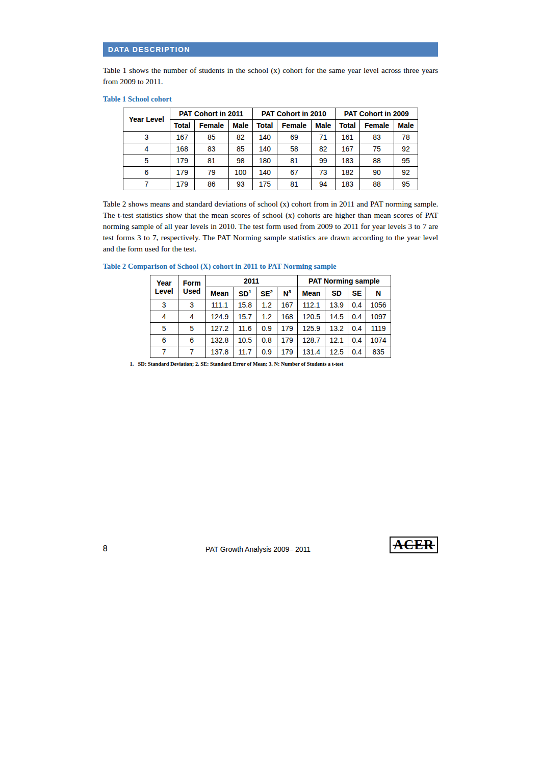DATA DESCRIPTION
Table 1 shows the number of students in the school (x) cohort for the same year level across three years from 2009 to 2011.
Table 1 School cohort
| Year Level | PAT Cohort in 2011 | PAT Cohort in 2010 | PAT Cohort in 2009 |
| --- | --- | --- | --- |
| Total | Female | Male | Total | Female | Male | Total | Female | Male |
| 3 | 167 | 85 | 82 | 140 | 69 | 71 | 161 | 83 | 78 |
| 4 | 168 | 83 | 85 | 140 | 58 | 82 | 167 | 75 | 92 |
| 5 | 179 | 81 | 98 | 180 | 81 | 99 | 183 | 88 | 95 |
| 6 | 179 | 79 | 100 | 140 | 67 | 73 | 182 | 90 | 92 |
| 7 | 179 | 86 | 93 | 175 | 81 | 94 | 183 | 88 | 95 |
Table 2 shows means and standard deviations of school (x) cohort from in 2011 and PAT norming sample. The t-test statistics show that the mean scores of school (x) cohorts are higher than mean scores of PAT norming sample of all year levels in 2010. The test form used from 2009 to 2011 for year levels 3 to 7 are test forms 3 to 7, respectively. The PAT Norming sample statistics are drawn according to the year level and the form used for the test.
Table 2 Comparison of School (X) cohort in 2011 to PAT Norming sample
| Year Level | Form Used | 2011 | PAT Norming sample |
| --- | --- | --- | --- |
| Mean | SD 1 | SE 2 | N 3 | Mean | SD | SE | N |
| 3 | 3 | 111.1 | 15.8 | 1.2 | 167 | 112.1 | 13.9 | 0.4 | 1056 |
| 4 | 4 | 124.9 | 15.7 | 1.2 | 168 | 120.5 | 14.5 | 0.4 | 1097 |
| 5 | 5 | 127.2 | 11.6 | 0.9 | 179 | 125.9 | 13.2 | 0.4 | 1119 |
| 6 | 6 | 132.8 | 10.5 | 0.8 | 179 | 128.7 | 12.1 | 0.4 | 1074 |
| 7 | 7 | 137.8 | 11.7 | 0.9 | 179 | 131.4 | 12.5 | 0.4 | 835 |
1. SD: Standard Deviation; 2. SE: Standard Error of Mean; 3. N: Number of Students a t-test
8
PAT Growth Analysis 2009– 2011
ACER